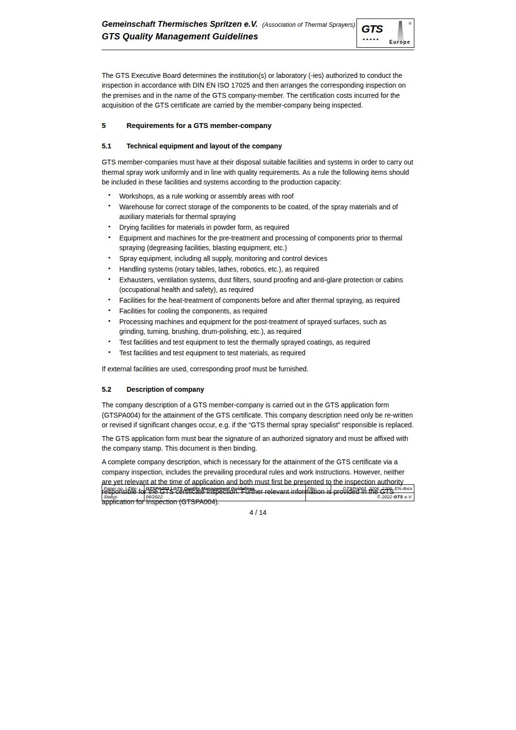Gemeinschaft Thermisches Spritzen e.V. (Association of Thermal Sprayers)
GTS Quality Management Guidelines
GTS ® ★★★★★ Europe
The GTS Executive Board determines the institution(s) or laboratory (-ies) authorized to conduct the inspection in accordance with DIN EN ISO 17025 and then arranges the corresponding inspection on the premises and in the name of the GTS company-member. The certification costs incurred for the acquisition of the GTS certificate are carried by the member-company being inspected.
5 Requirements for a GTS member-company
5.1 Technical equipment and layout of the company
GTS member-companies must have at their disposal suitable facilities and systems in order to carry out thermal spray work uniformly and in line with quality requirements. As a rule the following items should be included in these facilities and systems according to the production capacity:
Workshops, as a rule working or assembly areas with roof
Warehouse for correct storage of the components to be coated, of the spray materials and of auxiliary materials for thermal spraying
Drying facilities for materials in powder form, as required
Equipment and machines for the pre-treatment and processing of components prior to thermal spraying (degreasing facilities, blasting equipment, etc.)
Spray equipment, including all supply, monitoring and control devices
Handling systems (rotary tables, lathes, robotics, etc.), as required
Exhausters, ventilation systems, dust filters, sound proofing and anti-glare protection or cabins (occupational health and safety), as required
Facilities for the heat-treatment of components before and after thermal spraying, as required
Facilities for cooling the components, as required
Processing machines and equipment for the post-treatment of sprayed surfaces, such as grinding, turning, brushing, drum-polishing, etc.), as required
Test facilities and test equipment to test the thermally sprayed coatings, as required
Test facilities and test equipment to test materials, as required
If external facilities are used, corresponding proof must be furnished.
5.2 Description of company
The company description of a GTS member-company is carried out in the GTS application form (GTSPA004) for the attainment of the GTS certificate. This company description need only be re-written or revised if significant changes occur, e.g. if the “GTS thermal spray specialist” responsible is replaced.
The GTS application form must bear the signature of an authorized signatory and must be affixed with the company stamp. This document is then binding.
A complete company description, which is necessary for the attainment of the GTS certificate via a company inspection, includes the prevailing procedural rules and work instructions. However, neither are yet relevant at the time of application and both must first be presented to the inspection authority responsible for the GTS certificate inspection. Further relevant information is provided in the GTS application for Inspection (GTSPA004).
| Paper no. / Title: | GTSPA003 / GTS Quality Management Guidelines | File: | GTSPA003_2206_2206_EN.docx |
| Status: | 06/2022 | © 2022 GTS e.V. |
4 / 14